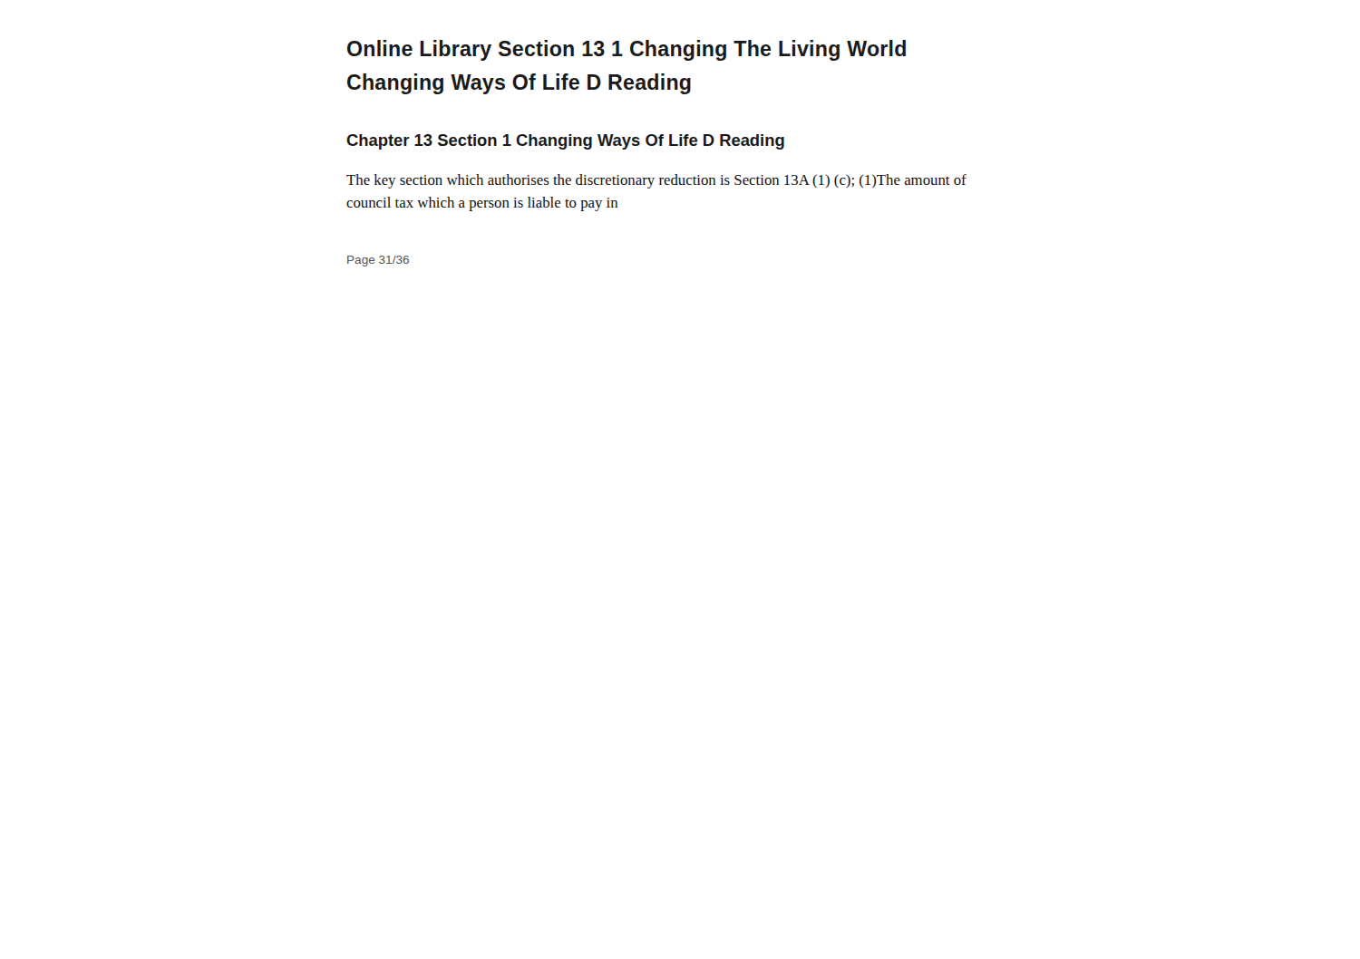Online Library Section 13 1 Changing The Living World Changing Ways Of Life D Reading
Chapter 13 Section 1 Changing Ways Of Life D Reading
The key section which authorises the discretionary reduction is Section 13A (1) (c); (1)The amount of council tax which a person is liable to pay in
Page 31/36